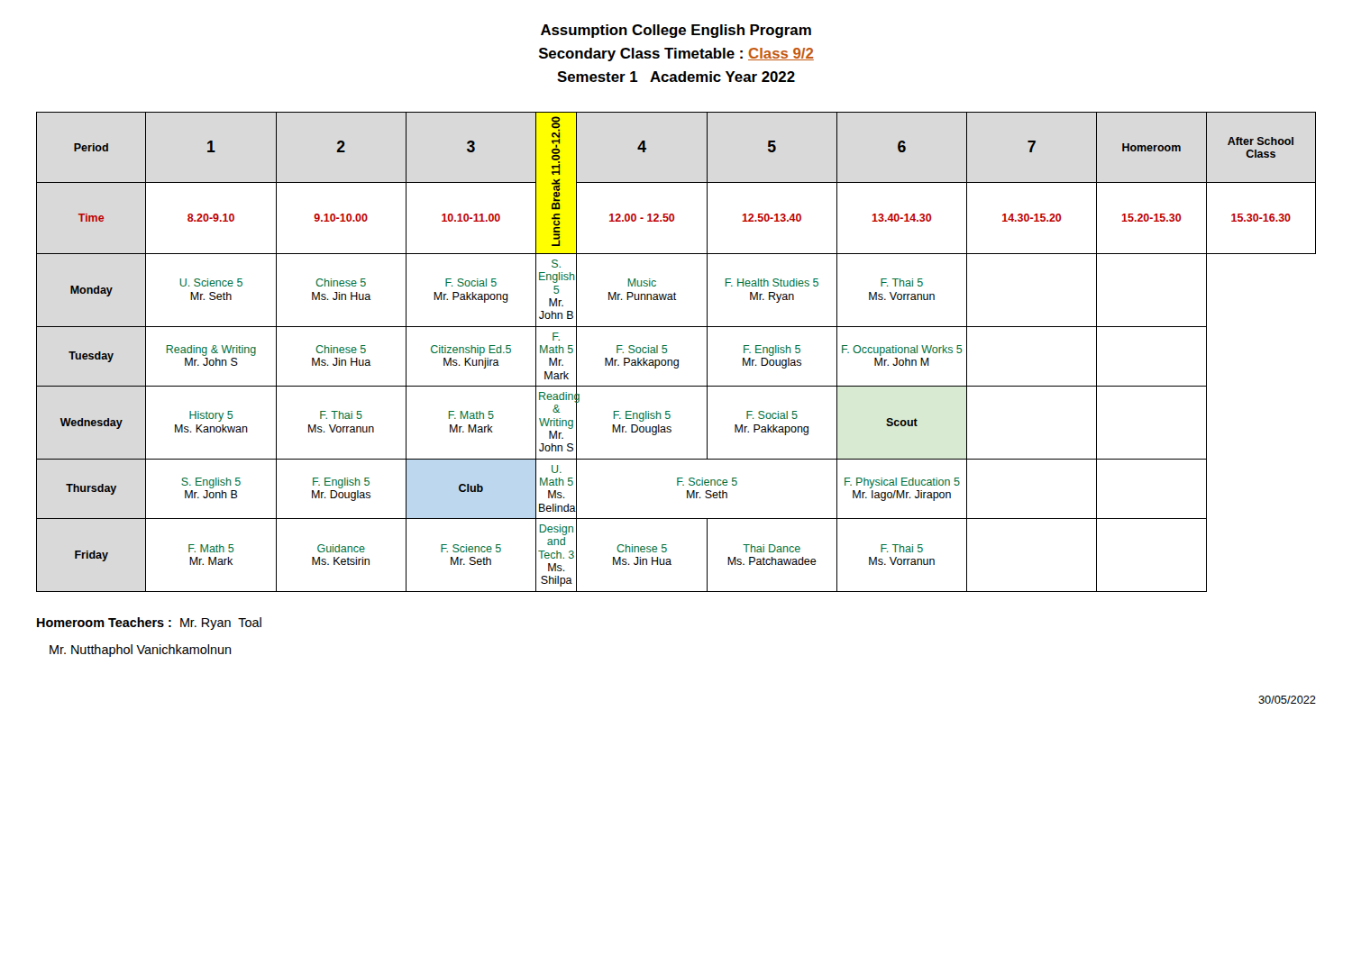Assumption College English Program
Secondary Class Timetable : Class 9/2
Semester 1 Academic Year 2022
| Period | 1 | 2 | 3 | Lunch Break 11.00-12.00 | 4 | 5 | 6 | 7 | Homeroom | After School Class |
| --- | --- | --- | --- | --- | --- | --- | --- | --- | --- | --- |
| Time | 8.20-9.10 | 9.10-10.00 | 10.10-11.00 | 12.00 - 12.50 | 12.50-13.40 | 13.40-14.30 | 14.30-15.20 | 15.20-15.30 | 15.30-16.30 |
| Monday | U. Science 5 Mr. Seth | Chinese 5 Ms. Jin Hua | F. Social 5 Mr. Pakkapong | S. English 5 Mr. John B | Music Mr. Punnawat | F. Health Studies 5 Mr. Ryan | F. Thai 5 Ms. Vorranun | | |
| Tuesday | Reading & Writing Mr. John S | Chinese 5 Ms. Jin Hua | Citizenship Ed.5 Ms. Kunjira | F. Math 5 Mr. Mark | F. Social 5 Mr. Pakkapong | F. English 5 Mr. Douglas | F. Occupational Works 5 Mr. John M | | |
| Wednesday | History 5 Ms. Kanokwan | F. Thai 5 Ms. Vorranun | F. Math 5 Mr. Mark | Reading & Writing Mr. John S | F. English 5 Mr. Douglas | F. Social 5 Mr. Pakkapong | Scout | | |
| Thursday | S. English 5 Mr. Jonh B | F. English 5 Mr. Douglas | Club | U. Math 5 Ms. Belinda | F. Science 5 Mr. Seth | F. Physical Education 5 Mr. Iago/Mr. Jirapon | | |
| Friday | F. Math 5 Mr. Mark | Guidance Ms. Ketsirin | F. Science 5 Mr. Seth | Design and Tech. 3 Ms. Shilpa | Chinese 5 Ms. Jin Hua | Thai Dance Ms. Patchawadee | F. Thai 5 Ms. Vorranun | | |
Homeroom Teachers : Mr. Ryan Toal
Mr. Nutthaphol Vanichkamolnun
30/05/2022